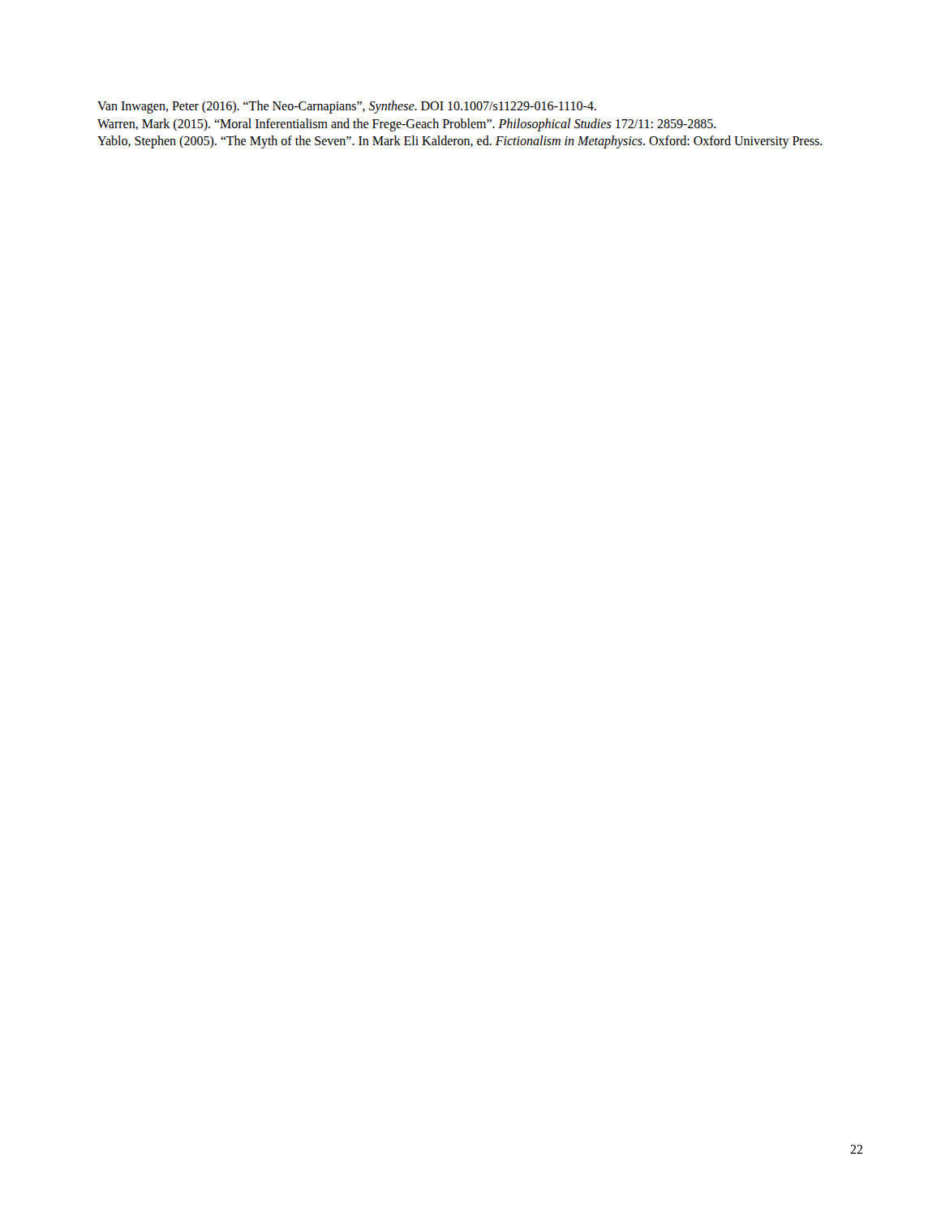Van Inwagen, Peter (2016). “The Neo-Carnapians”, Synthese. DOI 10.1007/s11229-016-1110-4.
Warren, Mark (2015). “Moral Inferentialism and the Frege-Geach Problem”. Philosophical Studies 172/11: 2859-2885.
Yablo, Stephen (2005). “The Myth of the Seven”. In Mark Eli Kalderon, ed. Fictionalism in Metaphysics. Oxford: Oxford University Press.
22